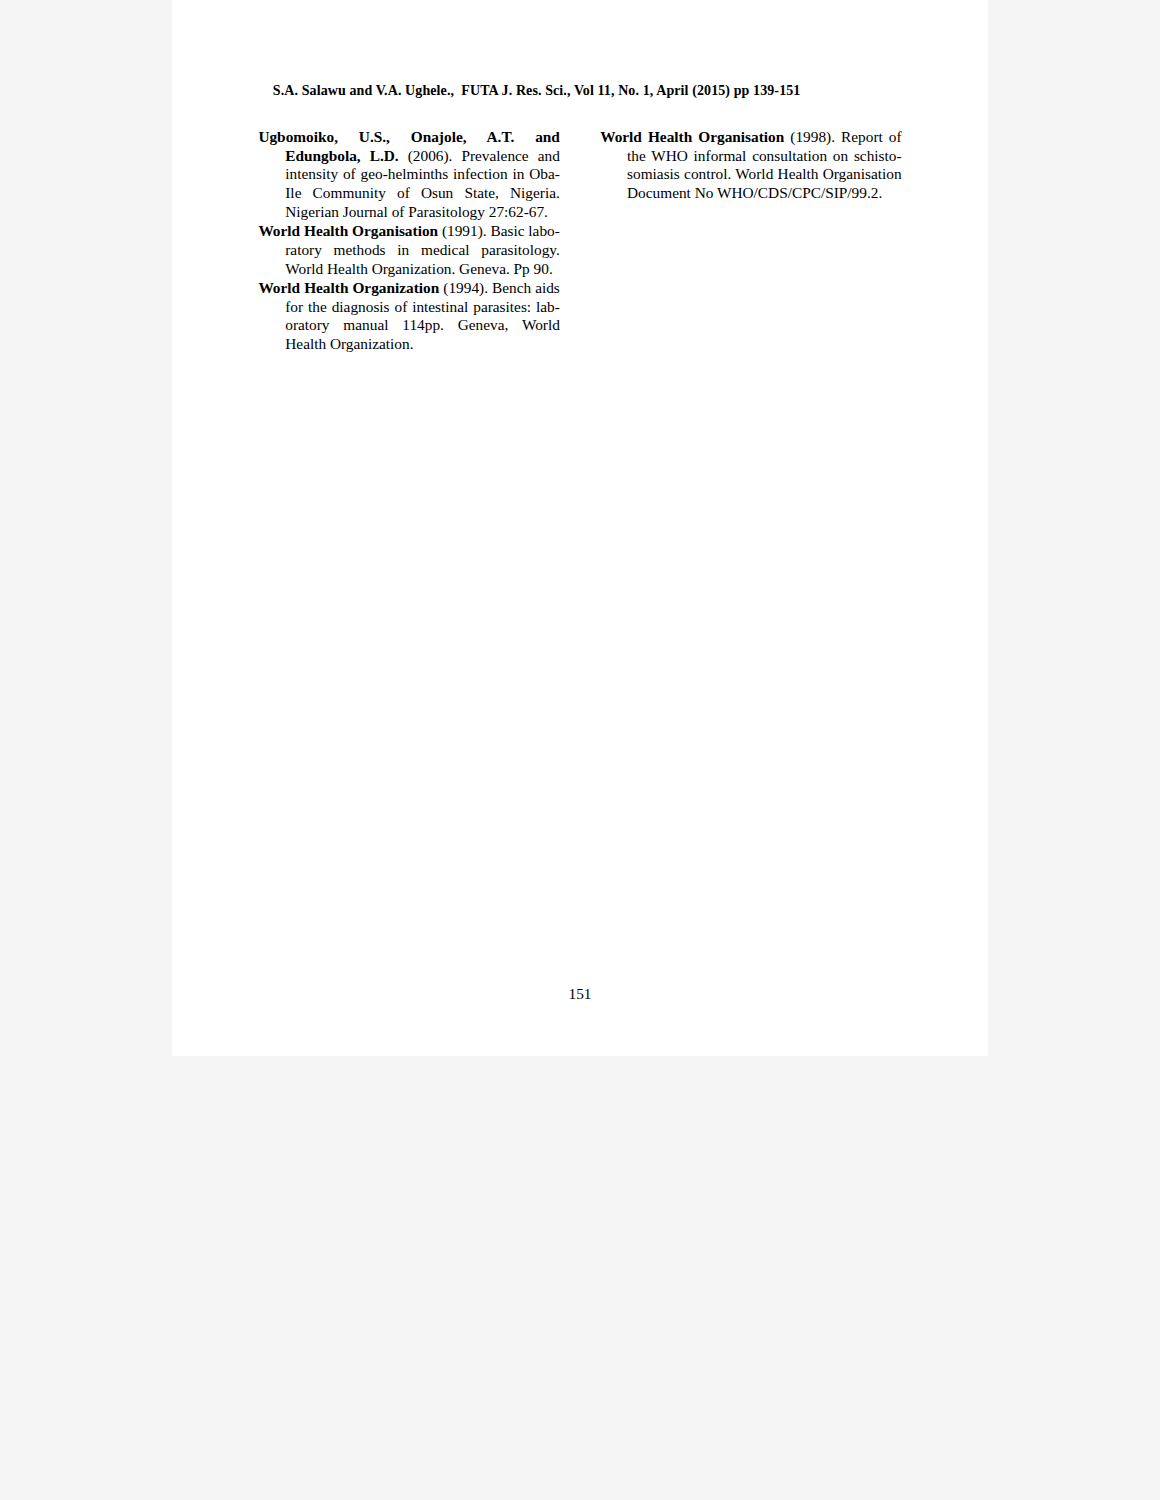S.A. Salawu and V.A. Ughele., FUTA J. Res. Sci., Vol 11, No. 1, April (2015) pp 139-151
Ugbomoiko, U.S., Onajole, A.T. and Edungbola, L.D. (2006). Prevalence and intensity of geo-helminths infection in Oba-Ile Community of Osun State, Nigeria. Nigerian Journal of Parasitology 27:62-67.
World Health Organisation (1991). Basic laboratory methods in medical parasitology. World Health Organization. Geneva. Pp 90.
World Health Organization (1994). Bench aids for the diagnosis of intestinal parasites: laboratory manual 114pp. Geneva, World Health Organization.
World Health Organisation (1998). Report of the WHO informal consultation on schistosomiasis control. World Health Organisation Document No WHO/CDS/CPC/SIP/99.2.
151